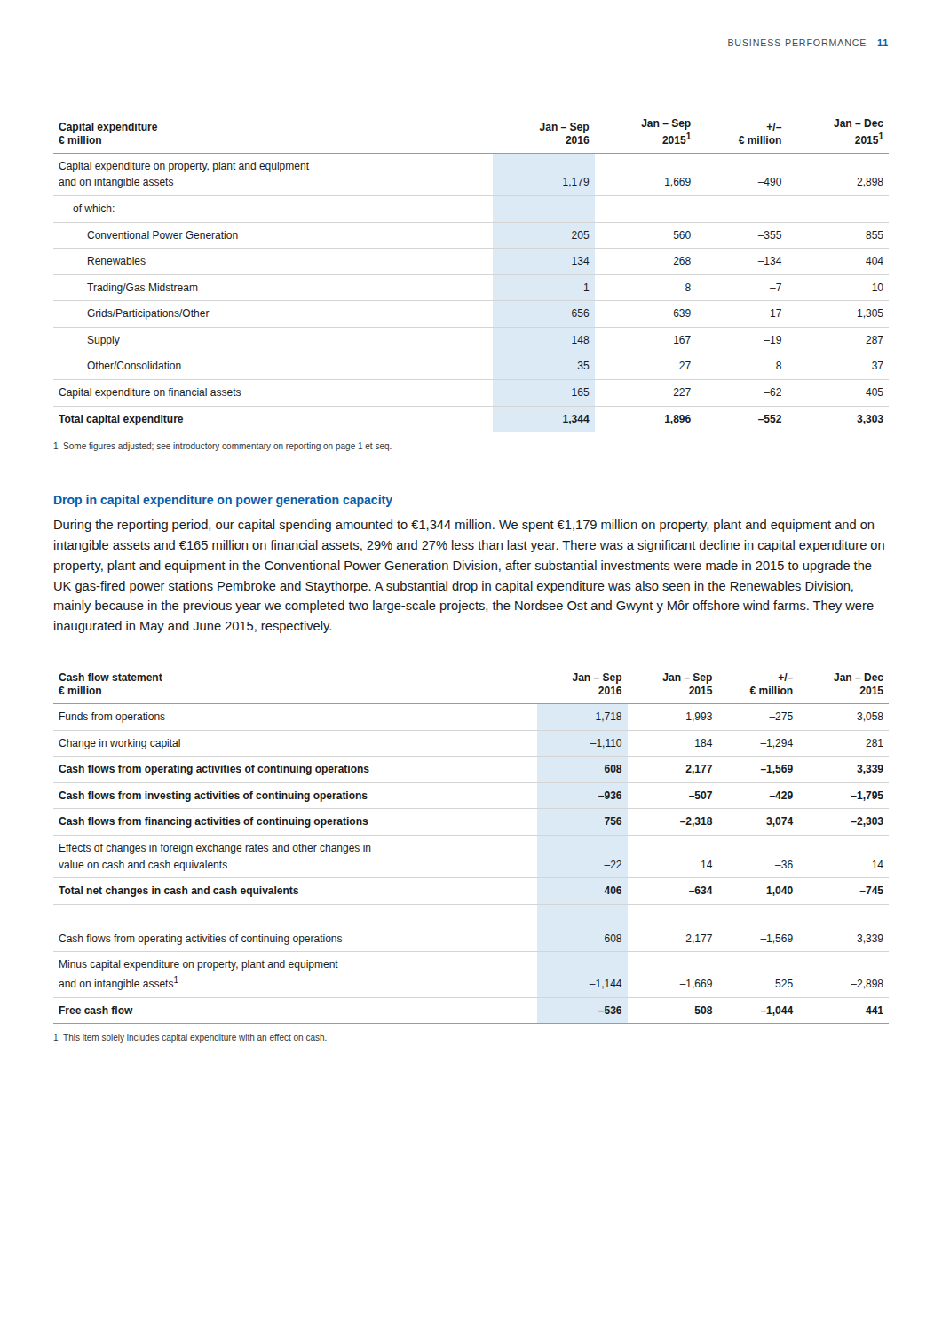BUSINESS PERFORMANCE 11
| Capital expenditure € million | Jan – Sep 2016 | Jan – Sep 2015 1 | +/– € million | Jan – Dec 2015 1 |
| --- | --- | --- | --- | --- |
| Capital expenditure on property, plant and equipment and on intangible assets | 1,179 | 1,669 | –490 | 2,898 |
| of which: | | | | |
| Conventional Power Generation | 205 | 560 | –355 | 855 |
| Renewables | 134 | 268 | –134 | 404 |
| Trading/Gas Midstream | 1 | 8 | –7 | 10 |
| Grids/Participations/Other | 656 | 639 | 17 | 1,305 |
| Supply | 148 | 167 | –19 | 287 |
| Other/Consolidation | 35 | 27 | 8 | 37 |
| Capital expenditure on financial assets | 165 | 227 | –62 | 405 |
| Total capital expenditure | 1,344 | 1,896 | –552 | 3,303 |
1 Some figures adjusted; see introductory commentary on reporting on page 1 et seq.
Drop in capital expenditure on power generation capacity
During the reporting period, our capital spending amounted to €1,344 million. We spent €1,179 million on property, plant and equipment and on intangible assets and €165 million on financial assets, 29% and 27% less than last year. There was a significant decline in capital expenditure on property, plant and equipment in the Conventional Power Generation Division, after substantial investments were made in 2015 to upgrade the UK gas-fired power stations Pembroke and Staythorpe. A substantial drop in capital expenditure was also seen in the Renewables Division, mainly because in the previous year we completed two large-scale projects, the Nordsee Ost and Gwynt y Môr offshore wind farms. They were inaugurated in May and June 2015, respectively.
| Cash flow statement € million | Jan – Sep 2016 | Jan – Sep 2015 | +/– € million | Jan – Dec 2015 |
| --- | --- | --- | --- | --- |
| Funds from operations | 1,718 | 1,993 | –275 | 3,058 |
| Change in working capital | –1,110 | 184 | –1,294 | 281 |
| Cash flows from operating activities of continuing operations | 608 | 2,177 | –1,569 | 3,339 |
| Cash flows from investing activities of continuing operations | –936 | –507 | –429 | –1,795 |
| Cash flows from financing activities of continuing operations | 756 | –2,318 | 3,074 | –2,303 |
| Effects of changes in foreign exchange rates and other changes in value on cash and cash equivalents | –22 | 14 | –36 | 14 |
| Total net changes in cash and cash equivalents | 406 | –634 | 1,040 | –745 |
| Cash flows from operating activities of continuing operations | 608 | 2,177 | –1,569 | 3,339 |
| Minus capital expenditure on property, plant and equipment and on intangible assets 1 | –1,144 | –1,669 | 525 | –2,898 |
| Free cash flow | –536 | 508 | –1,044 | 441 |
1 This item solely includes capital expenditure with an effect on cash.